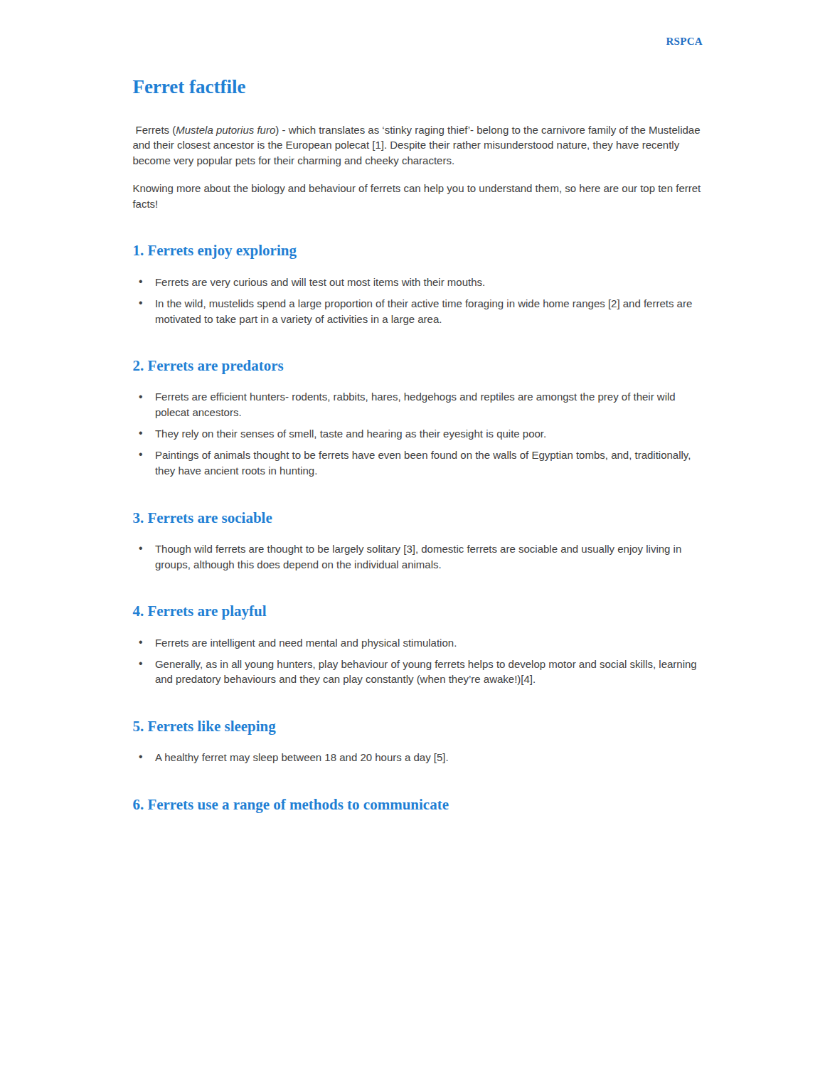RSPCA
Ferret factfile
Ferrets (Mustela putorius furo) - which translates as ‘stinky raging thief’- belong to the carnivore family of the Mustelidae and their closest ancestor is the European polecat [1]. Despite their rather misunderstood nature, they have recently become very popular pets for their charming and cheeky characters.
Knowing more about the biology and behaviour of ferrets can help you to understand them, so here are our top ten ferret facts!
1. Ferrets enjoy exploring
Ferrets are very curious and will test out most items with their mouths.
In the wild, mustelids spend a large proportion of their active time foraging in wide home ranges [2] and ferrets are motivated to take part in a variety of activities in a large area.
2. Ferrets are predators
Ferrets are efficient hunters- rodents, rabbits, hares, hedgehogs and reptiles are amongst the prey of their wild polecat ancestors.
They rely on their senses of smell, taste and hearing as their eyesight is quite poor.
Paintings of animals thought to be ferrets have even been found on the walls of Egyptian tombs, and, traditionally, they have ancient roots in hunting.
3. Ferrets are sociable
Though wild ferrets are thought to be largely solitary [3], domestic ferrets are sociable and usually enjoy living in groups, although this does depend on the individual animals.
4. Ferrets are playful
Ferrets are intelligent and need mental and physical stimulation.
Generally, as in all young hunters, play behaviour of young ferrets helps to develop motor and social skills, learning and predatory behaviours and they can play constantly (when they’re awake!)[4].
5. Ferrets like sleeping
A healthy ferret may sleep between 18 and 20 hours a day [5].
6. Ferrets use a range of methods to communicate